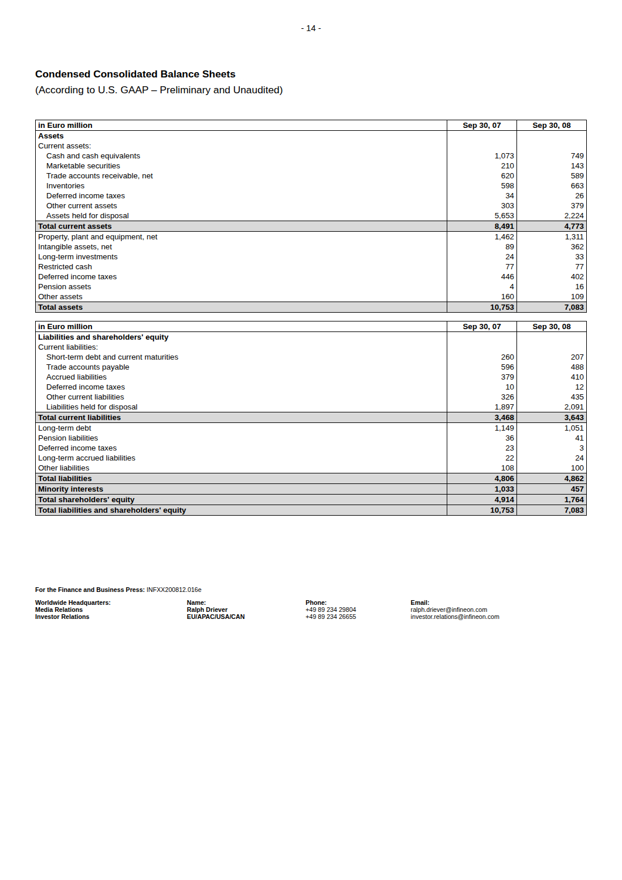- 14 -
Condensed Consolidated Balance Sheets
(According to U.S. GAAP – Preliminary and Unaudited)
| in Euro million | Sep 30, 07 | Sep 30, 08 |
| --- | --- | --- |
| Assets | | |
| Current assets: | | |
| Cash and cash equivalents | 1,073 | 749 |
| Marketable securities | 210 | 143 |
| Trade accounts receivable, net | 620 | 589 |
| Inventories | 598 | 663 |
| Deferred income taxes | 34 | 26 |
| Other current assets | 303 | 379 |
| Assets held for disposal | 5,653 | 2,224 |
| Total current assets | 8,491 | 4,773 |
| Property, plant and equipment, net | 1,462 | 1,311 |
| Intangible assets, net | 89 | 362 |
| Long-term investments | 24 | 33 |
| Restricted cash | 77 | 77 |
| Deferred income taxes | 446 | 402 |
| Pension assets | 4 | 16 |
| Other assets | 160 | 109 |
| Total assets | 10,753 | 7,083 |
| in Euro million | Sep 30, 07 | Sep 30, 08 |
| --- | --- | --- |
| Liabilities and shareholders' equity | | |
| Current liabilities: | | |
| Short-term debt and current maturities | 260 | 207 |
| Trade accounts payable | 596 | 488 |
| Accrued liabilities | 379 | 410 |
| Deferred income taxes | 10 | 12 |
| Other current liabilities | 326 | 435 |
| Liabilities held for disposal | 1,897 | 2,091 |
| Total current liabilities | 3,468 | 3,643 |
| Long-term debt | 1,149 | 1,051 |
| Pension liabilities | 36 | 41 |
| Deferred income taxes | 23 | 3 |
| Long-term accrued liabilities | 22 | 24 |
| Other liabilities | 108 | 100 |
| Total liabilities | 4,806 | 4,862 |
| Minority interests | 1,033 | 457 |
| Total shareholders' equity | 4,914 | 1,764 |
| Total liabilities and shareholders' equity | 10,753 | 7,083 |
For the Finance and Business Press: INFXX200812.016e
| Worldwide Headquarters: Media Relations Investor Relations | Name: Ralph Driever EU/APAC/USA/CAN | Phone: +49 89 234 29804 +49 89 234 26655 | Email: ralph.driever@infineon.com investor.relations@infineon.com |